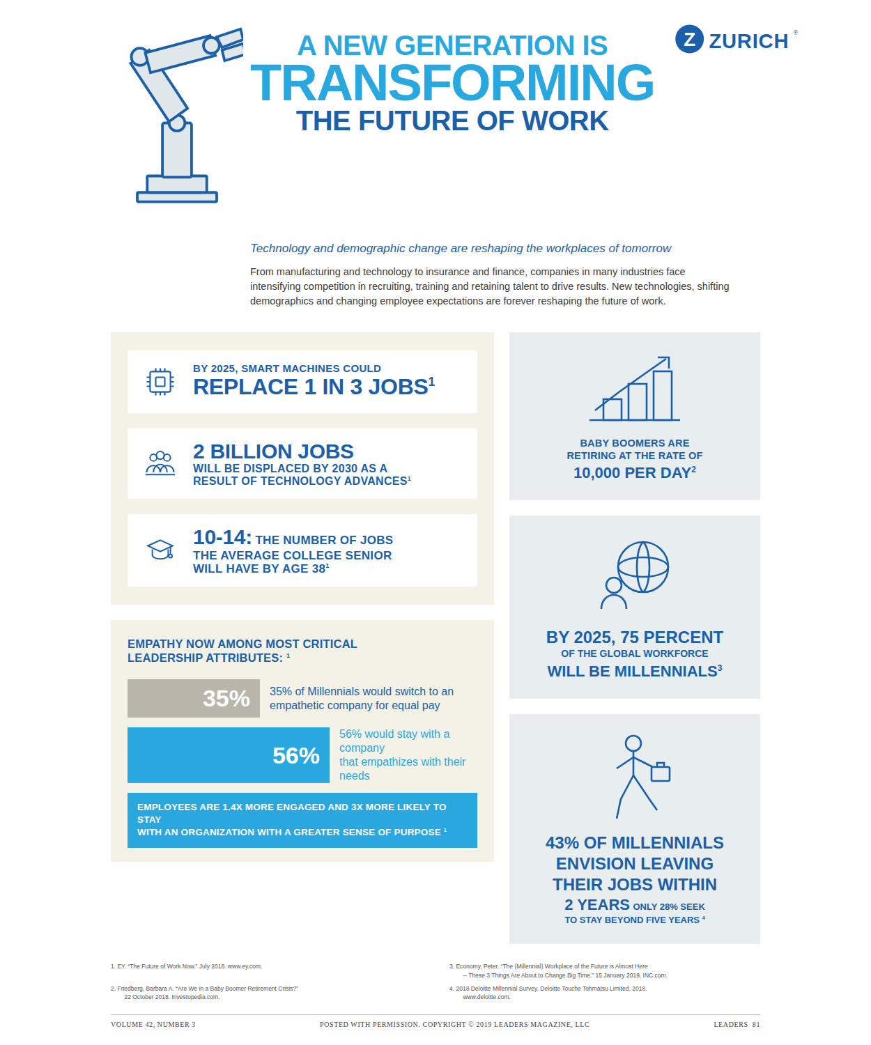A NEW GENERATION IS TRANSFORMING THE FUTURE OF WORK
Z ZURICH ®
Technology and demographic change are reshaping the workplaces of tomorrow
From manufacturing and technology to insurance and finance, companies in many industries face intensifying competition in recruiting, training and retaining talent to drive results. New technologies, shifting demographics and changing employee expectations are forever reshaping the future of work.
BY 2025, SMART MACHINES COULD REPLACE 1 IN 3 JOBS1
2 BILLION JOBS WILL BE DISPLACED BY 2030 AS A
RESULT OF TECHNOLOGY ADVANCES1
10-14: THE NUMBER OF JOBS THE AVERAGE COLLEGE SENIOR
WILL HAVE BY AGE 381
EMPATHY NOW AMONG MOST CRITICAL
LEADERSHIP ATTRIBUTES: 1
35%
35% of Millennials would switch to an
empathetic company for equal pay
56%
56% would stay with a company
that empathizes with their needs
EMPLOYEES ARE 1.4X MORE ENGAGED AND 3X MORE LIKELY TO STAY
WITH AN ORGANIZATION WITH A GREATER SENSE OF PURPOSE 1
BABY BOOMERS ARE
RETIRING AT THE RATE OF
10,000 PER DAY2
BY 2025, 75 PERCENT
OF THE GLOBAL WORKFORCE
WILL BE MILLENNIALS3
43% OF MILLENNIALS
ENVISION LEAVING
THEIR JOBS WITHIN
2 YEARS
ONLY 28% SEEK
TO STAY BEYOND FIVE YEARS 4
1. EY. “The Future of Work Now.” July 2018. www.ey.com.
3. Economy, Peter. “The (Millennial) Workplace of the Future is Almost Here
-- These 3 Things Are About to Change Big Time.” 15 January 2019. INC.com.
2. Friedberg, Barbara A. “Are We in a Baby Boomer Retirement Crisis?”
22 October 2018. Investopedia.com.
4. 2018 Deloitte Millennial Survey. Deloitte Touche Tohmatsu Limited. 2018.
www.deloitte.com.
VOLUME 42, NUMBER 3
POSTED WITH PERMISSION. COPYRIGHT © 2019 LEADERS MAGAZINE, LLC
LEADERS 81